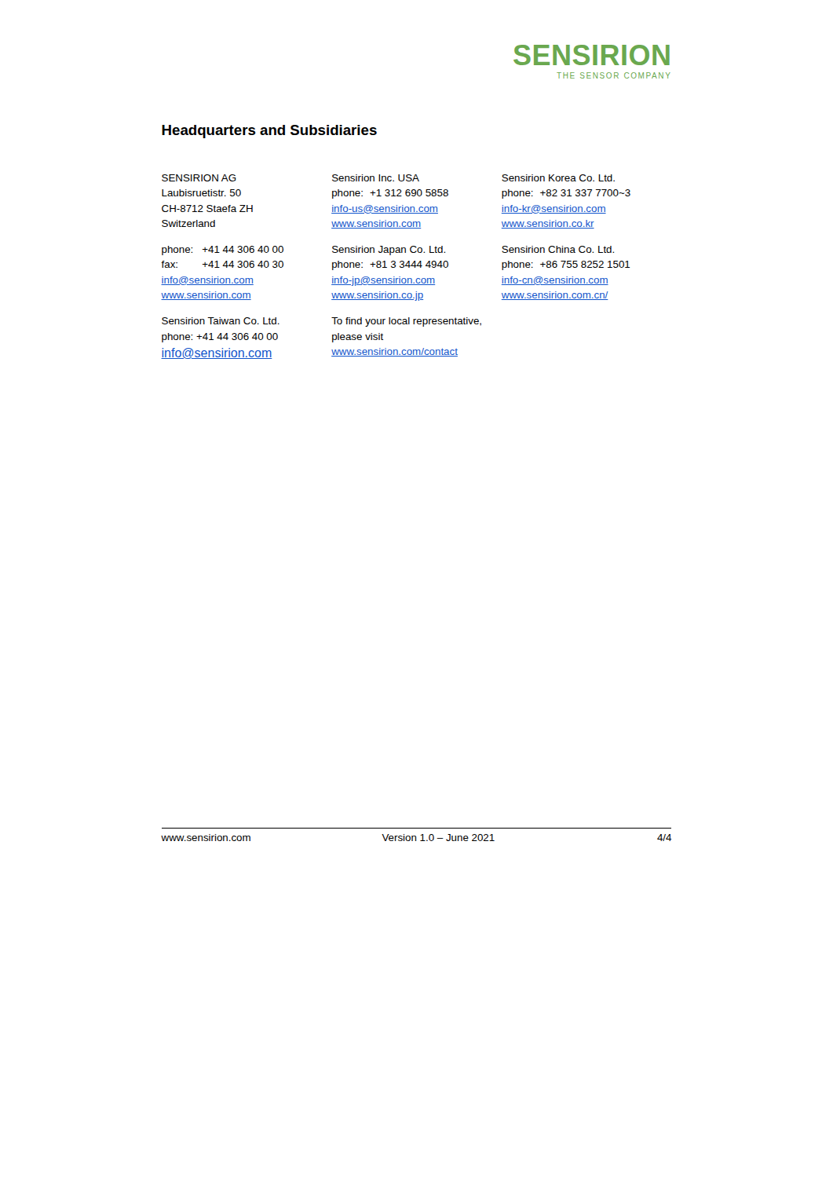SENSIRION
THE SENSOR COMPANY
Headquarters and Subsidiaries
SENSIRION AG
Laubisruetistr. 50
CH-8712 Staefa ZH
Switzerland
phone: +41 44 306 40 00
fax: +41 44 306 40 30
info@sensirion.com
www.sensirion.com
Sensirion Taiwan Co. Ltd.
phone: +41 44 306 40 00
info@sensirion.com
Sensirion Inc. USA
phone: +1 312 690 5858
info-us@sensirion.com
www.sensirion.com
Sensirion Japan Co. Ltd.
phone: +81 3 3444 4940
info-jp@sensirion.com
www.sensirion.co.jp
To find your local representative, please visit www.sensirion.com/contact
Sensirion Korea Co. Ltd.
phone: +82 31 337 7700~3
info-kr@sensirion.com
www.sensirion.co.kr
Sensirion China Co. Ltd.
phone: +86 755 8252 1501
info-cn@sensirion.com
www.sensirion.com.cn/
www.sensirion.com
Version 1.0 – June 2021
4/4